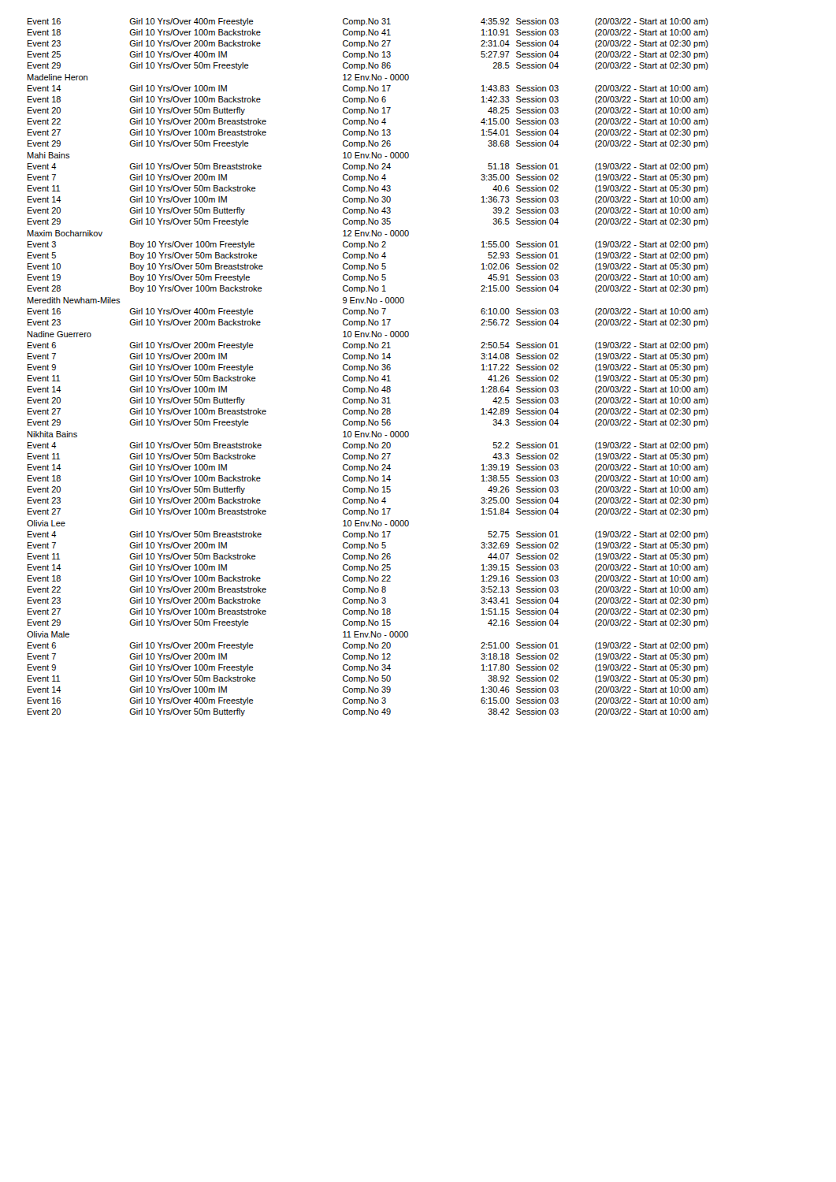| Event 16 | Girl 10 Yrs/Over 400m Freestyle | Comp.No 31 | 4:35.92 | Session 03 | (20/03/22 - Start at 10:00 am) |
| Event 18 | Girl 10 Yrs/Over 100m Backstroke | Comp.No 41 | 1:10.91 | Session 03 | (20/03/22 - Start at 10:00 am) |
| Event 23 | Girl 10 Yrs/Over 200m Backstroke | Comp.No 27 | 2:31.04 | Session 04 | (20/03/22 - Start at 02:30 pm) |
| Event 25 | Girl 10 Yrs/Over 400m IM | Comp.No 13 | 5:27.97 | Session 04 | (20/03/22 - Start at 02:30 pm) |
| Event 29 | Girl 10 Yrs/Over 50m Freestyle | Comp.No 86 | 28.5 | Session 04 | (20/03/22 - Start at 02:30 pm) |
| Madeline Heron | | 12 Env.No - 0000 | | | |
| Event 14 | Girl 10 Yrs/Over 100m IM | Comp.No 17 | 1:43.83 | Session 03 | (20/03/22 - Start at 10:00 am) |
| Event 18 | Girl 10 Yrs/Over 100m Backstroke | Comp.No 6 | 1:42.33 | Session 03 | (20/03/22 - Start at 10:00 am) |
| Event 20 | Girl 10 Yrs/Over 50m Butterfly | Comp.No 17 | 48.25 | Session 03 | (20/03/22 - Start at 10:00 am) |
| Event 22 | Girl 10 Yrs/Over 200m Breaststroke | Comp.No 4 | 4:15.00 | Session 03 | (20/03/22 - Start at 10:00 am) |
| Event 27 | Girl 10 Yrs/Over 100m Breaststroke | Comp.No 13 | 1:54.01 | Session 04 | (20/03/22 - Start at 02:30 pm) |
| Event 29 | Girl 10 Yrs/Over 50m Freestyle | Comp.No 26 | 38.68 | Session 04 | (20/03/22 - Start at 02:30 pm) |
| Mahi Bains | | 10 Env.No - 0000 | | | |
| Event 4 | Girl 10 Yrs/Over 50m Breaststroke | Comp.No 24 | 51.18 | Session 01 | (19/03/22 - Start at 02:00 pm) |
| Event 7 | Girl 10 Yrs/Over 200m IM | Comp.No 4 | 3:35.00 | Session 02 | (19/03/22 - Start at 05:30 pm) |
| Event 11 | Girl 10 Yrs/Over 50m Backstroke | Comp.No 43 | 40.6 | Session 02 | (19/03/22 - Start at 05:30 pm) |
| Event 14 | Girl 10 Yrs/Over 100m IM | Comp.No 30 | 1:36.73 | Session 03 | (20/03/22 - Start at 10:00 am) |
| Event 20 | Girl 10 Yrs/Over 50m Butterfly | Comp.No 43 | 39.2 | Session 03 | (20/03/22 - Start at 10:00 am) |
| Event 29 | Girl 10 Yrs/Over 50m Freestyle | Comp.No 35 | 36.5 | Session 04 | (20/03/22 - Start at 02:30 pm) |
| Maxim Bocharnikov | | 12 Env.No - 0000 | | | |
| Event 3 | Boy 10 Yrs/Over 100m Freestyle | Comp.No 2 | 1:55.00 | Session 01 | (19/03/22 - Start at 02:00 pm) |
| Event 5 | Boy 10 Yrs/Over 50m Backstroke | Comp.No 4 | 52.93 | Session 01 | (19/03/22 - Start at 02:00 pm) |
| Event 10 | Boy 10 Yrs/Over 50m Breaststroke | Comp.No 5 | 1:02.06 | Session 02 | (19/03/22 - Start at 05:30 pm) |
| Event 19 | Boy 10 Yrs/Over 50m Freestyle | Comp.No 5 | 45.91 | Session 03 | (20/03/22 - Start at 10:00 am) |
| Event 28 | Boy 10 Yrs/Over 100m Backstroke | Comp.No 1 | 2:15.00 | Session 04 | (20/03/22 - Start at 02:30 pm) |
| Meredith Newham-Miles | | 9 Env.No - 0000 | | | |
| Event 16 | Girl 10 Yrs/Over 400m Freestyle | Comp.No 7 | 6:10.00 | Session 03 | (20/03/22 - Start at 10:00 am) |
| Event 23 | Girl 10 Yrs/Over 200m Backstroke | Comp.No 17 | 2:56.72 | Session 04 | (20/03/22 - Start at 02:30 pm) |
| Nadine Guerrero | | 10 Env.No - 0000 | | | |
| Event 6 | Girl 10 Yrs/Over 200m Freestyle | Comp.No 21 | 2:50.54 | Session 01 | (19/03/22 - Start at 02:00 pm) |
| Event 7 | Girl 10 Yrs/Over 200m IM | Comp.No 14 | 3:14.08 | Session 02 | (19/03/22 - Start at 05:30 pm) |
| Event 9 | Girl 10 Yrs/Over 100m Freestyle | Comp.No 36 | 1:17.22 | Session 02 | (19/03/22 - Start at 05:30 pm) |
| Event 11 | Girl 10 Yrs/Over 50m Backstroke | Comp.No 41 | 41.26 | Session 02 | (19/03/22 - Start at 05:30 pm) |
| Event 14 | Girl 10 Yrs/Over 100m IM | Comp.No 48 | 1:28.64 | Session 03 | (20/03/22 - Start at 10:00 am) |
| Event 20 | Girl 10 Yrs/Over 50m Butterfly | Comp.No 31 | 42.5 | Session 03 | (20/03/22 - Start at 10:00 am) |
| Event 27 | Girl 10 Yrs/Over 100m Breaststroke | Comp.No 28 | 1:42.89 | Session 04 | (20/03/22 - Start at 02:30 pm) |
| Event 29 | Girl 10 Yrs/Over 50m Freestyle | Comp.No 56 | 34.3 | Session 04 | (20/03/22 - Start at 02:30 pm) |
| Nikhita Bains | | 10 Env.No - 0000 | | | |
| Event 4 | Girl 10 Yrs/Over 50m Breaststroke | Comp.No 20 | 52.2 | Session 01 | (19/03/22 - Start at 02:00 pm) |
| Event 11 | Girl 10 Yrs/Over 50m Backstroke | Comp.No 27 | 43.3 | Session 02 | (19/03/22 - Start at 05:30 pm) |
| Event 14 | Girl 10 Yrs/Over 100m IM | Comp.No 24 | 1:39.19 | Session 03 | (20/03/22 - Start at 10:00 am) |
| Event 18 | Girl 10 Yrs/Over 100m Backstroke | Comp.No 14 | 1:38.55 | Session 03 | (20/03/22 - Start at 10:00 am) |
| Event 20 | Girl 10 Yrs/Over 50m Butterfly | Comp.No 15 | 49.26 | Session 03 | (20/03/22 - Start at 10:00 am) |
| Event 23 | Girl 10 Yrs/Over 200m Backstroke | Comp.No 4 | 3:25.00 | Session 04 | (20/03/22 - Start at 02:30 pm) |
| Event 27 | Girl 10 Yrs/Over 100m Breaststroke | Comp.No 17 | 1:51.84 | Session 04 | (20/03/22 - Start at 02:30 pm) |
| Olivia Lee | | 10 Env.No - 0000 | | | |
| Event 4 | Girl 10 Yrs/Over 50m Breaststroke | Comp.No 17 | 52.75 | Session 01 | (19/03/22 - Start at 02:00 pm) |
| Event 7 | Girl 10 Yrs/Over 200m IM | Comp.No 5 | 3:32.69 | Session 02 | (19/03/22 - Start at 05:30 pm) |
| Event 11 | Girl 10 Yrs/Over 50m Backstroke | Comp.No 26 | 44.07 | Session 02 | (19/03/22 - Start at 05:30 pm) |
| Event 14 | Girl 10 Yrs/Over 100m IM | Comp.No 25 | 1:39.15 | Session 03 | (20/03/22 - Start at 10:00 am) |
| Event 18 | Girl 10 Yrs/Over 100m Backstroke | Comp.No 22 | 1:29.16 | Session 03 | (20/03/22 - Start at 10:00 am) |
| Event 22 | Girl 10 Yrs/Over 200m Breaststroke | Comp.No 8 | 3:52.13 | Session 03 | (20/03/22 - Start at 10:00 am) |
| Event 23 | Girl 10 Yrs/Over 200m Backstroke | Comp.No 3 | 3:43.41 | Session 04 | (20/03/22 - Start at 02:30 pm) |
| Event 27 | Girl 10 Yrs/Over 100m Breaststroke | Comp.No 18 | 1:51.15 | Session 04 | (20/03/22 - Start at 02:30 pm) |
| Event 29 | Girl 10 Yrs/Over 50m Freestyle | Comp.No 15 | 42.16 | Session 04 | (20/03/22 - Start at 02:30 pm) |
| Olivia Male | | 11 Env.No - 0000 | | | |
| Event 6 | Girl 10 Yrs/Over 200m Freestyle | Comp.No 20 | 2:51.00 | Session 01 | (19/03/22 - Start at 02:00 pm) |
| Event 7 | Girl 10 Yrs/Over 200m IM | Comp.No 12 | 3:18.18 | Session 02 | (19/03/22 - Start at 05:30 pm) |
| Event 9 | Girl 10 Yrs/Over 100m Freestyle | Comp.No 34 | 1:17.80 | Session 02 | (19/03/22 - Start at 05:30 pm) |
| Event 11 | Girl 10 Yrs/Over 50m Backstroke | Comp.No 50 | 38.92 | Session 02 | (19/03/22 - Start at 05:30 pm) |
| Event 14 | Girl 10 Yrs/Over 100m IM | Comp.No 39 | 1:30.46 | Session 03 | (20/03/22 - Start at 10:00 am) |
| Event 16 | Girl 10 Yrs/Over 400m Freestyle | Comp.No 3 | 6:15.00 | Session 03 | (20/03/22 - Start at 10:00 am) |
| Event 20 | Girl 10 Yrs/Over 50m Butterfly | Comp.No 49 | 38.42 | Session 03 | (20/03/22 - Start at 10:00 am) |